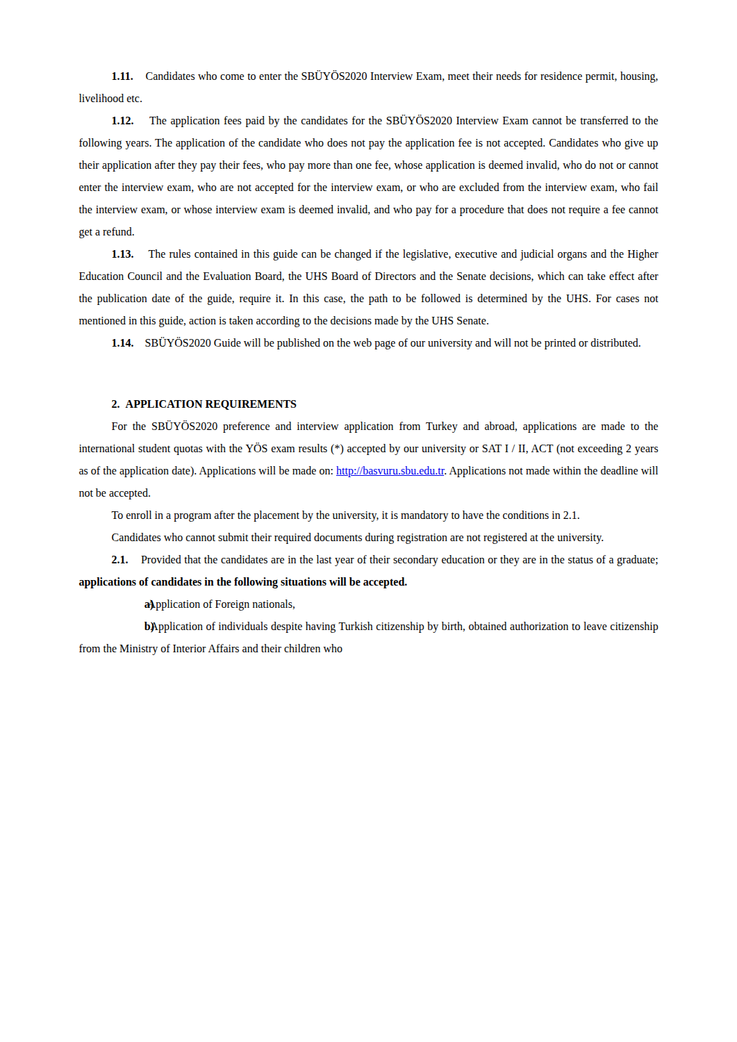1.11. Candidates who come to enter the SBÜYÖS2020 Interview Exam, meet their needs for residence permit, housing, livelihood etc.
1.12. The application fees paid by the candidates for the SBÜYÖS2020 Interview Exam cannot be transferred to the following years. The application of the candidate who does not pay the application fee is not accepted. Candidates who give up their application after they pay their fees, who pay more than one fee, whose application is deemed invalid, who do not or cannot enter the interview exam, who are not accepted for the interview exam, or who are excluded from the interview exam, who fail the interview exam, or whose interview exam is deemed invalid, and who pay for a procedure that does not require a fee cannot get a refund.
1.13. The rules contained in this guide can be changed if the legislative, executive and judicial organs and the Higher Education Council and the Evaluation Board, the UHS Board of Directors and the Senate decisions, which can take effect after the publication date of the guide, require it. In this case, the path to be followed is determined by the UHS. For cases not mentioned in this guide, action is taken according to the decisions made by the UHS Senate.
1.14. SBÜYÖS2020 Guide will be published on the web page of our university and will not be printed or distributed.
2. APPLICATION REQUIREMENTS
For the SBÜYÖS2020 preference and interview application from Turkey and abroad, applications are made to the international student quotas with the YÖS exam results (*) accepted by our university or SAT I / II, ACT (not exceeding 2 years as of the application date). Applications will be made on: http://basvuru.sbu.edu.tr. Applications not made within the deadline will not be accepted.
To enroll in a program after the placement by the university, it is mandatory to have the conditions in 2.1.
Candidates who cannot submit their required documents during registration are not registered at the university.
2.1. Provided that the candidates are in the last year of their secondary education or they are in the status of a graduate; applications of candidates in the following situations will be accepted.
a) Application of Foreign nationals,
b) Application of individuals despite having Turkish citizenship by birth, obtained authorization to leave citizenship from the Ministry of Interior Affairs and their children who